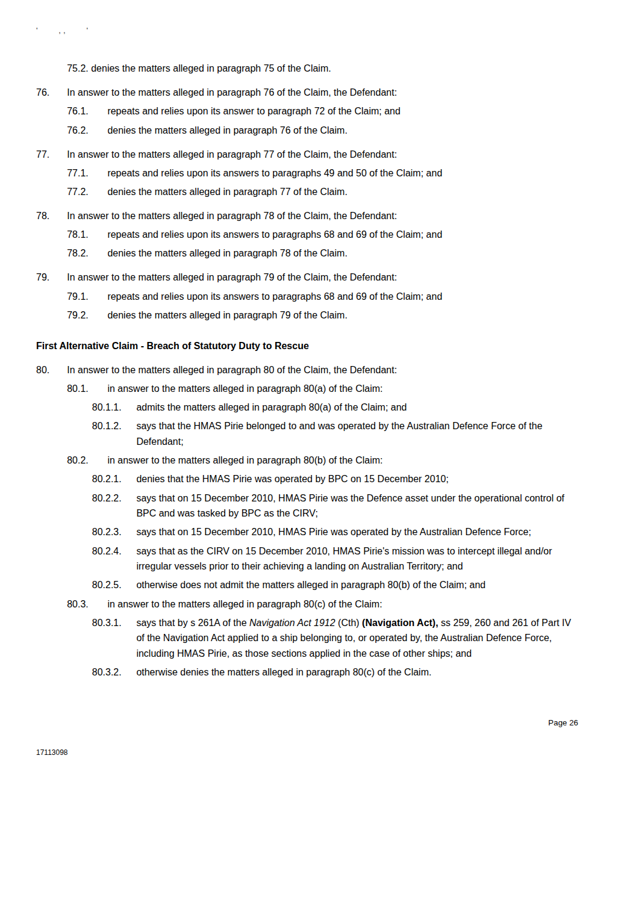' ,, '
75.2. denies the matters alleged in paragraph 75 of the Claim.
76. In answer to the matters alleged in paragraph 76 of the Claim, the Defendant:
76.1. repeats and relies upon its answer to paragraph 72 of the Claim; and
76.2. denies the matters alleged in paragraph 76 of the Claim.
77. In answer to the matters alleged in paragraph 77 of the Claim, the Defendant:
77.1. repeats and relies upon its answers to paragraphs 49 and 50 of the Claim; and
77.2. denies the matters alleged in paragraph 77 of the Claim.
78. In answer to the matters alleged in paragraph 78 of the Claim, the Defendant:
78.1. repeats and relies upon its answers to paragraphs 68 and 69 of the Claim; and
78.2. denies the matters alleged in paragraph 78 of the Claim.
79. In answer to the matters alleged in paragraph 79 of the Claim, the Defendant:
79.1. repeats and relies upon its answers to paragraphs 68 and 69 of the Claim; and
79.2. denies the matters alleged in paragraph 79 of the Claim.
First Alternative Claim - Breach of Statutory Duty to Rescue
80. In answer to the matters alleged in paragraph 80 of the Claim, the Defendant:
80.1. in answer to the matters alleged in paragraph 80(a) of the Claim:
80.1.1. admits the matters alleged in paragraph 80(a) of the Claim; and
80.1.2. says that the HMAS Pirie belonged to and was operated by the Australian Defence Force of the Defendant;
80.2. in answer to the matters alleged in paragraph 80(b) of the Claim:
80.2.1. denies that the HMAS Pirie was operated by BPC on 15 December 2010;
80.2.2. says that on 15 December 2010, HMAS Pirie was the Defence asset under the operational control of BPC and was tasked by BPC as the CIRV;
80.2.3. says that on 15 December 2010, HMAS Pirie was operated by the Australian Defence Force;
80.2.4. says that as the CIRV on 15 December 2010, HMAS Pirie's mission was to intercept illegal and/or irregular vessels prior to their achieving a landing on Australian Territory; and
80.2.5. otherwise does not admit the matters alleged in paragraph 80(b) of the Claim; and
80.3. in answer to the matters alleged in paragraph 80(c) of the Claim:
80.3.1. says that by s 261A of the Navigation Act 1912 (Cth) (Navigation Act), ss 259, 260 and 261 of Part IV of the Navigation Act applied to a ship belonging to, or operated by, the Australian Defence Force, including HMAS Pirie, as those sections applied in the case of other ships; and
80.3.2. otherwise denies the matters alleged in paragraph 80(c) of the Claim.
Page 26
17113098